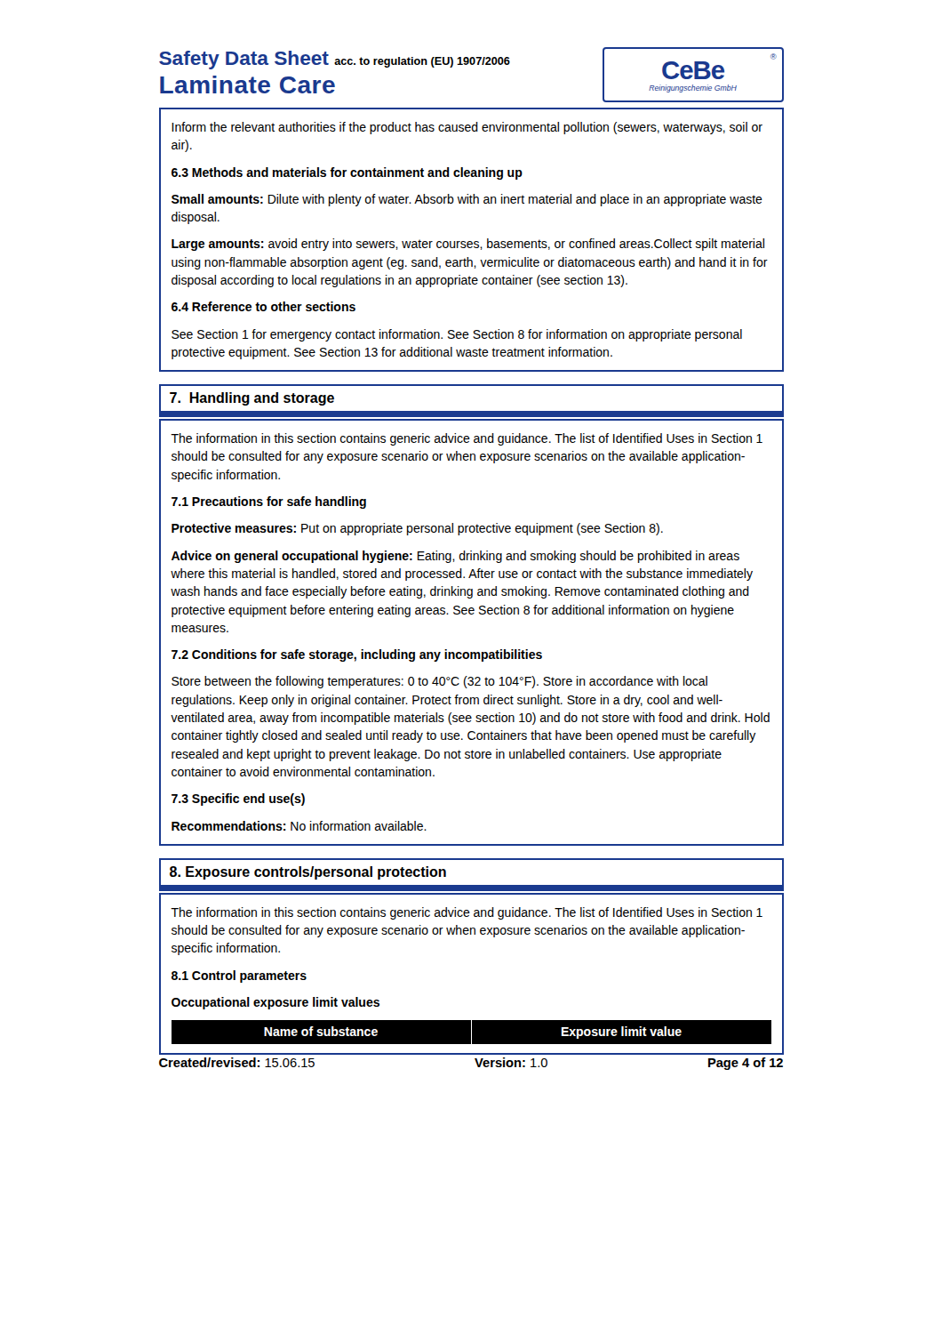Safety Data Sheet acc. to regulation (EU) 1907/2006
Laminate Care
®
CeBe
Reinigungschemie GmbH
Inform the relevant authorities if the product has caused environmental pollution (sewers, waterways, soil or air).
6.3 Methods and materials for containment and cleaning up
Small amounts: Dilute with plenty of water. Absorb with an inert material and place in an appropriate waste disposal.
Large amounts: avoid entry into sewers, water courses, basements, or confined areas.Collect spilt material using non-flammable absorption agent (eg. sand, earth, vermiculite or diatomaceous earth) and hand it in for disposal according to local regulations in an appropriate container (see section 13).
6.4 Reference to other sections
See Section 1 for emergency contact information. See Section 8 for information on appropriate personal protective equipment. See Section 13 for additional waste treatment information.
7. Handling and storage
The information in this section contains generic advice and guidance. The list of Identified Uses in Section 1 should be consulted for any exposure scenario or when exposure scenarios on the available application-specific information.
7.1 Precautions for safe handling
Protective measures: Put on appropriate personal protective equipment (see Section 8).
Advice on general occupational hygiene: Eating, drinking and smoking should be prohibited in areas where this material is handled, stored and processed. After use or contact with the substance immediately wash hands and face especially before eating, drinking and smoking. Remove contaminated clothing and protective equipment before entering eating areas. See Section 8 for additional information on hygiene measures.
7.2 Conditions for safe storage, including any incompatibilities
Store between the following temperatures: 0 to 40°C (32 to 104°F). Store in accordance with local regulations. Keep only in original container. Protect from direct sunlight. Store in a dry, cool and well-ventilated area, away from incompatible materials (see section 10) and do not store with food and drink. Hold container tightly closed and sealed until ready to use. Containers that have been opened must be carefully resealed and kept upright to prevent leakage. Do not store in unlabelled containers. Use appropriate container to avoid environmental contamination.
7.3 Specific end use(s)
Recommendations: No information available.
8. Exposure controls/personal protection
The information in this section contains generic advice and guidance. The list of Identified Uses in Section 1 should be consulted for any exposure scenario or when exposure scenarios on the available application-specific information.
8.1 Control parameters
Occupational exposure limit values
Name of substance
Exposure limit value
Created/revised: 15.06.15
Version: 1.0
Page 4 of 12